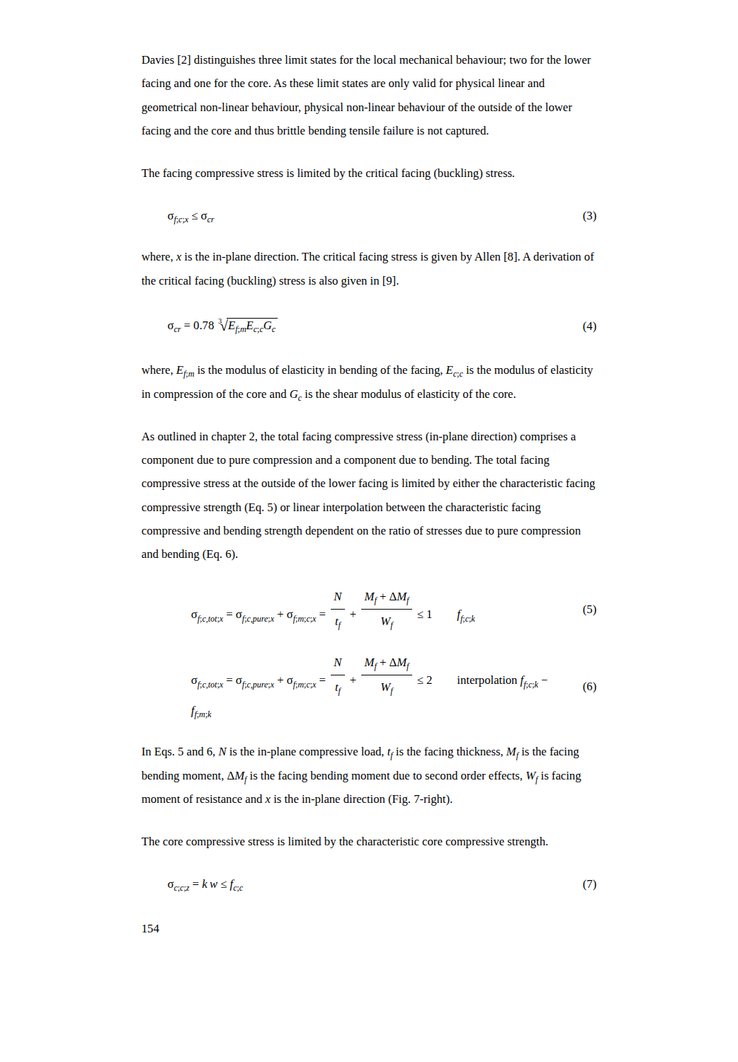Davies [2] distinguishes three limit states for the local mechanical behaviour; two for the lower facing and one for the core. As these limit states are only valid for physical linear and geometrical non-linear behaviour, physical non-linear behaviour of the outside of the lower facing and the core and thus brittle bending tensile failure is not captured.
The facing compressive stress is limited by the critical facing (buckling) stress.
σf;c;x ≤ σcr
(3)
where, x is the in-plane direction. The critical facing stress is given by Allen [8]. A derivation of the critical facing (buckling) stress is also given in [9].
σcr = 0.78 3√Ef;mEc;cGc
(4)
where, Ef;m is the modulus of elasticity in bending of the facing, Ec;c is the modulus of elasticity in compression of the core and Gc is the shear modulus of elasticity of the core.
As outlined in chapter 2, the total facing compressive stress (in-plane direction) comprises a component due to pure compression and a component due to bending. The total facing compressive stress at the outside of the lower facing is limited by either the characteristic facing compressive strength (Eq. 5) or linear interpolation between the characteristic facing compressive and bending strength dependent on the ratio of stresses due to pure compression and bending (Eq. 6).
σf;c,tot;x = σf;c,pure;x + σf;m;c;x = Ntf + Mf + ΔMf Wf ≤ 1 ff;c;k
(5)
σf;c,tot;x = σf;c,pure;x + σf;m;c;x = Ntf + Mf + ΔMf Wf ≤ 2 interpolation ff;c;k − ff;m;k
(6)
In Eqs. 5 and 6, N is the in-plane compressive load, tf is the facing thickness, Mf is the facing bending moment, ΔMf is the facing bending moment due to second order effects, Wf is facing moment of resistance and x is the in-plane direction (Fig. 7-right).
The core compressive stress is limited by the characteristic core compressive strength.
σc;c;z = k w ≤ fc;c
(7)
154